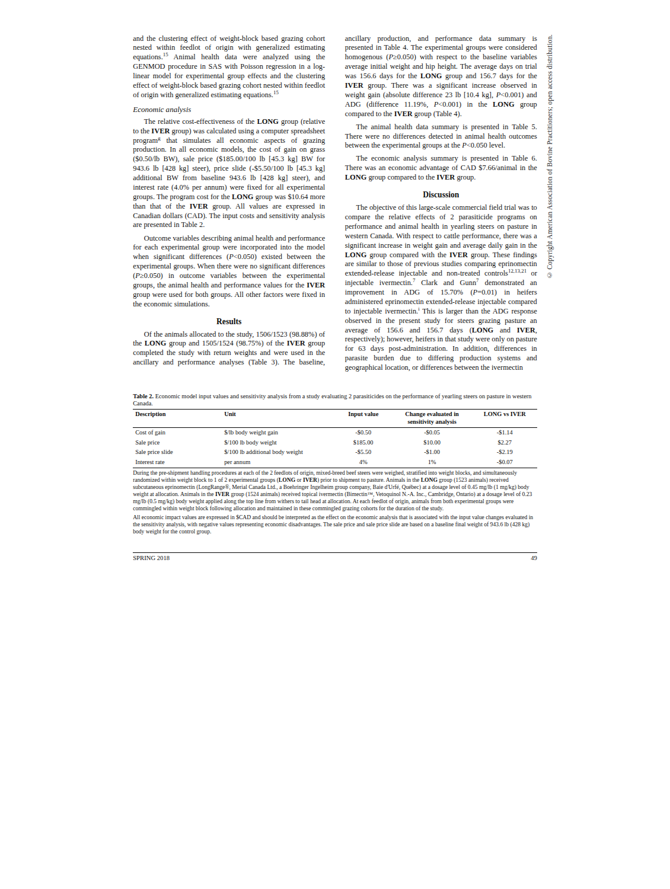© Copyright American Association of Bovine Practitioners; open access distribution.
and the clustering effect of weight-block based grazing cohort nested within feedlot of origin with generalized estimating equations.15 Animal health data were analyzed using the GENMOD procedure in SAS with Poisson regression in a log-linear model for experimental group effects and the clustering effect of weight-block based grazing cohort nested within feedlot of origin with generalized estimating equations.15
Economic analysis
The relative cost-effectiveness of the LONG group (relative to the IVER group) was calculated using a computer spreadsheet programg that simulates all economic aspects of grazing production. In all economic models, the cost of gain on grass ($0.50/lb BW), sale price ($185.00/100 lb [45.3 kg] BW for 943.6 lb [428 kg] steer), price slide (-$5.50/100 lb [45.3 kg] additional BW from baseline 943.6 lb [428 kg] steer), and interest rate (4.0% per annum) were fixed for all experimental groups. The program cost for the LONG group was $10.64 more than that of the IVER group. All values are expressed in Canadian dollars (CAD). The input costs and sensitivity analysis are presented in Table 2.
Outcome variables describing animal health and performance for each experimental group were incorporated into the model when significant differences (P<0.050) existed between the experimental groups. When there were no significant differences (P≥0.050) in outcome variables between the experimental groups, the animal health and performance values for the IVER group were used for both groups. All other factors were fixed in the economic simulations.
Results
Of the animals allocated to the study, 1506/1523 (98.88%) of the LONG group and 1505/1524 (98.75%) of the IVER group completed the study with return weights and were used in the ancillary and performance analyses (Table 3). The baseline, ancillary production, and performance data summary is presented in Table 4. The experimental groups were considered homogenous (P≥0.050) with respect to the baseline variables average initial weight and hip height. The average days on trial was 156.6 days for the LONG group and 156.7 days for the IVER group. There was a significant increase observed in weight gain (absolute difference 23 lb [10.4 kg], P<0.001) and ADG (difference 11.19%, P<0.001) in the LONG group compared to the IVER group (Table 4).
The animal health data summary is presented in Table 5. There were no differences detected in animal health outcomes between the experimental groups at the P<0.050 level.
The economic analysis summary is presented in Table 6. There was an economic advantage of CAD $7.66/animal in the LONG group compared to the IVER group.
Discussion
The objective of this large-scale commercial field trial was to compare the relative effects of 2 parasiticide programs on performance and animal health in yearling steers on pasture in western Canada. With respect to cattle performance, there was a significant increase in weight gain and average daily gain in the LONG group compared with the IVER group. These findings are similar to those of previous studies comparing eprinomectin extended-release injectable and non-treated controls12,13,21 or injectable ivermectin.7 Clark and Gunn7 demonstrated an improvement in ADG of 15.70% (P=0.01) in heifers administered eprinomectin extended-release injectable compared to injectable ivermectin.i This is larger than the ADG response observed in the present study for steers grazing pasture an average of 156.6 and 156.7 days (LONG and IVER, respectively); however, heifers in that study were only on pasture for 63 days post-administration. In addition, differences in parasite burden due to differing production systems and geographical location, or differences between the ivermectin
Table 2. Economic model input values and sensitivity analysis from a study evaluating 2 parasiticides on the performance of yearling steers on pasture in western Canada.
| Description | Unit | Input value | Change evaluated in sensitivity analysis | LONG vs IVER |
| --- | --- | --- | --- | --- |
| Cost of gain | $/lb body weight gain | -$0.50 | -$0.05 | -$1.14 |
| Sale price | $/100 lb body weight | $185.00 | $10.00 | $2.27 |
| Sale price slide | $/100 lb additional body weight | -$5.50 | -$1.00 | -$2.19 |
| Interest rate | per annum | 4% | 1% | -$0.07 |
During the pre-shipment handling procedures at each of the 2 feedlots of origin, mixed-breed beef steers were weighed, stratified into weight blocks, and simultaneously randomized within weight block to 1 of 2 experimental groups (LONG or IVER) prior to shipment to pasture. Animals in the LONG group (1523 animals) received subcutaneous eprinomectin (LongRange®, Merial Canada Ltd., a Boehringer Ingelheim group company, Baie d'Urfé, Québec) at a dosage level of 0.45 mg/lb (1 mg/kg) body weight at allocation. Animals in the IVER group (1524 animals) received topical ivermectin (Bimectin™, Vetoquinol N.-A. Inc., Cambridge, Ontario) at a dosage level of 0.23 mg/lb (0.5 mg/kg) body weight applied along the top line from withers to tail head at allocation. At each feedlot of origin, animals from both experimental groups were commingled within weight block following allocation and maintained in these commingled grazing cohorts for the duration of the study.
All economic impact values are expressed in $CAD and should be interpreted as the effect on the economic analysis that is associated with the input value changes evaluated in the sensitivity analysis, with negative values representing economic disadvantages. The sale price and sale price slide are based on a baseline final weight of 943.6 lb (428 kg) body weight for the control group.
SPRING 2018 49